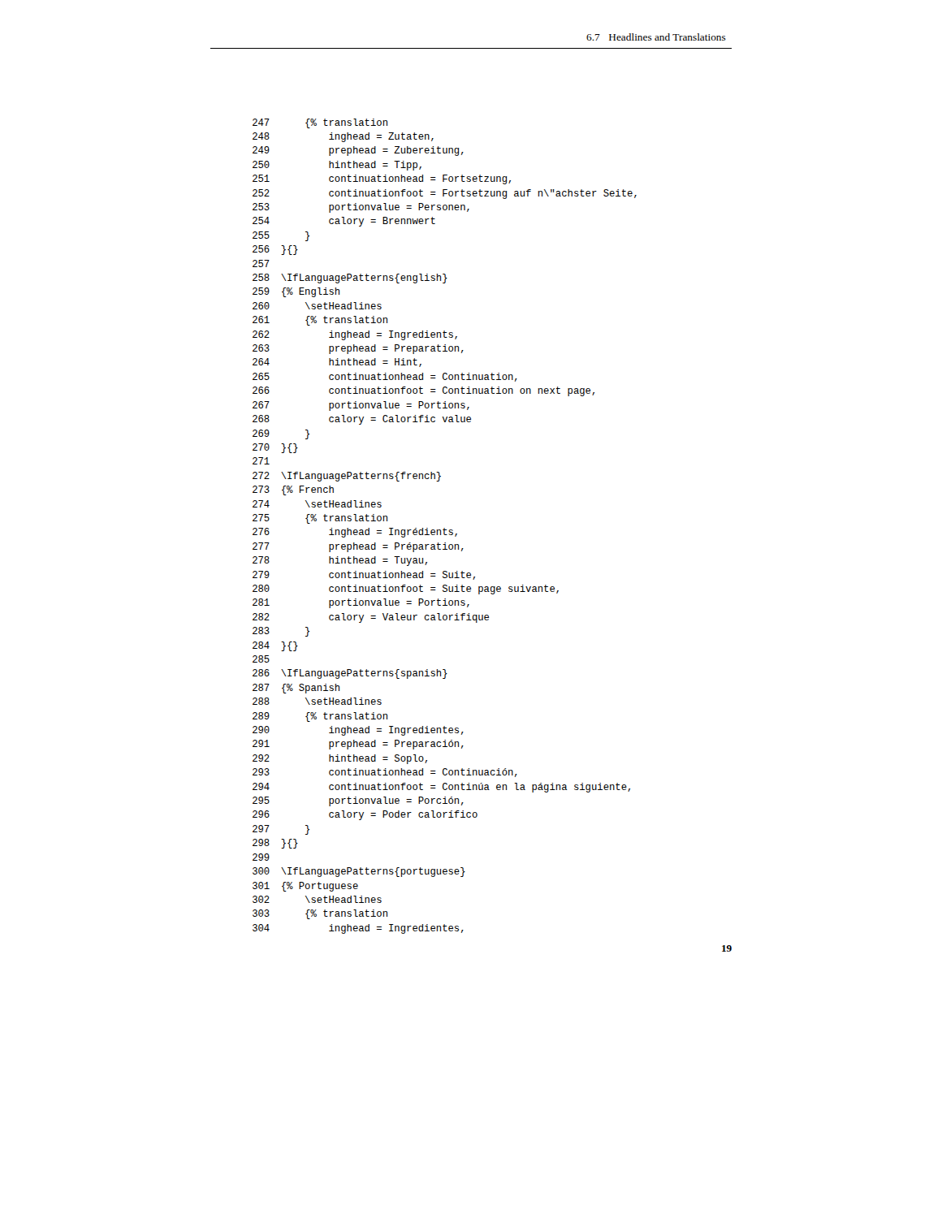6.7 Headlines and Translations
247 {% translation 248 inghead = Zutaten, 249 prephead = Zubereitung, 250 hinthead = Tipp, 251 continuationhead = Fortsetzung, 252 continuationfoot = Fortsetzung auf n\"achster Seite, 253 portionvalue = Personen, 254 calory = Brennwert 255 } 256}{} 257 258\IfLanguagePatterns{english} 259{% English 260 \setHeadlines 261 {% translation 262 inghead = Ingredients, 263 prephead = Preparation, 264 hinthead = Hint, 265 continuationhead = Continuation, 266 continuationfoot = Continuation on next page, 267 portionvalue = Portions, 268 calory = Calorific value 269 } 270}{} 271 272\IfLanguagePatterns{french} 273{% French 274 \setHeadlines 275 {% translation 276 inghead = Ingrédients, 277 prephead = Préparation, 278 hinthead = Tuyau, 279 continuationhead = Suite, 280 continuationfoot = Suite page suivante, 281 portionvalue = Portions, 282 calory = Valeur calorifique 283 } 284}{} 285 286\IfLanguagePatterns{spanish} 287{% Spanish 288 \setHeadlines 289 {% translation 290 inghead = Ingredientes, 291 prephead = Preparación, 292 hinthead = Soplo, 293 continuationhead = Continuación, 294 continuationfoot = Continúa en la página siguiente, 295 portionvalue = Porción, 296 calory = Poder calorífico 297 } 298}{} 299 300\IfLanguagePatterns{portuguese} 301{% Portuguese 302 \setHeadlines 303 {% translation 304 inghead = Ingredientes,
19